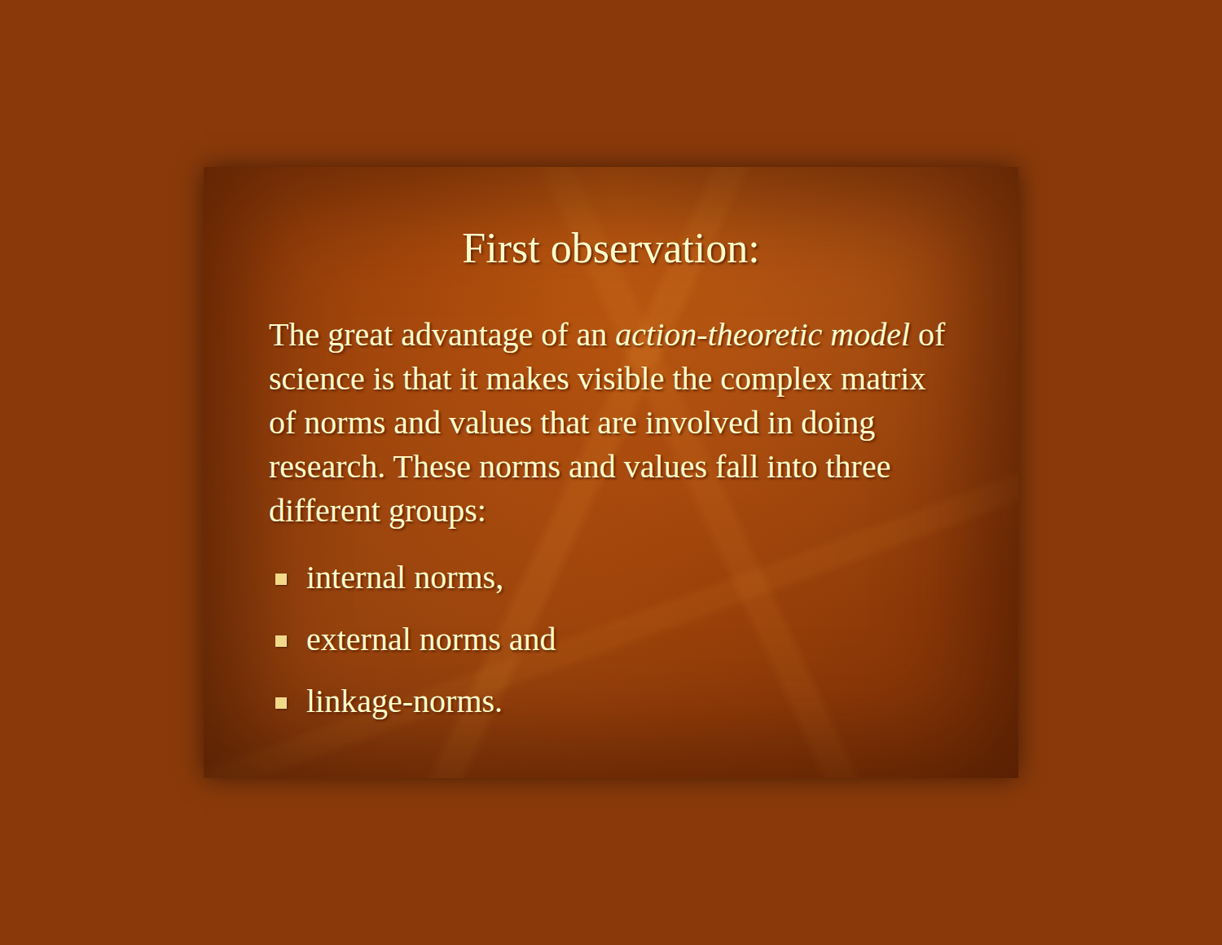First observation:
The great advantage of an action-theoretic model of science is that it makes visible the complex matrix of norms and values that are involved in doing research. These norms and values fall into three different groups:
internal norms,
external norms and
linkage-norms.